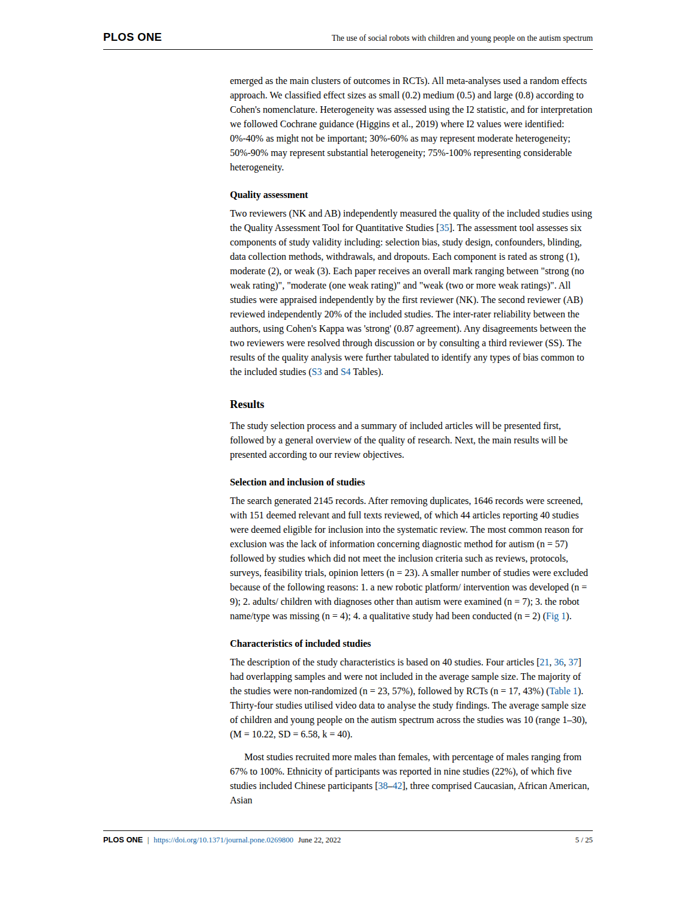PLOS ONE
The use of social robots with children and young people on the autism spectrum
emerged as the main clusters of outcomes in RCTs). All meta-analyses used a random effects approach. We classified effect sizes as small (0.2) medium (0.5) and large (0.8) according to Cohen's nomenclature. Heterogeneity was assessed using the I2 statistic, and for interpretation we followed Cochrane guidance (Higgins et al., 2019) where I2 values were identified: 0%-40% as might not be important; 30%-60% as may represent moderate heterogeneity; 50%-90% may represent substantial heterogeneity; 75%-100% representing considerable heterogeneity.
Quality assessment
Two reviewers (NK and AB) independently measured the quality of the included studies using the Quality Assessment Tool for Quantitative Studies [35]. The assessment tool assesses six components of study validity including: selection bias, study design, confounders, blinding, data collection methods, withdrawals, and dropouts. Each component is rated as strong (1), moderate (2), or weak (3). Each paper receives an overall mark ranging between "strong (no weak rating)", "moderate (one weak rating)" and "weak (two or more weak ratings)". All studies were appraised independently by the first reviewer (NK). The second reviewer (AB) reviewed independently 20% of the included studies. The inter-rater reliability between the authors, using Cohen's Kappa was 'strong' (0.87 agreement). Any disagreements between the two reviewers were resolved through discussion or by consulting a third reviewer (SS). The results of the quality analysis were further tabulated to identify any types of bias common to the included studies (S3 and S4 Tables).
Results
The study selection process and a summary of included articles will be presented first, followed by a general overview of the quality of research. Next, the main results will be presented according to our review objectives.
Selection and inclusion of studies
The search generated 2145 records. After removing duplicates, 1646 records were screened, with 151 deemed relevant and full texts reviewed, of which 44 articles reporting 40 studies were deemed eligible for inclusion into the systematic review. The most common reason for exclusion was the lack of information concerning diagnostic method for autism (n = 57) followed by studies which did not meet the inclusion criteria such as reviews, protocols, surveys, feasibility trials, opinion letters (n = 23). A smaller number of studies were excluded because of the following reasons: 1. a new robotic platform/ intervention was developed (n = 9); 2. adults/ children with diagnoses other than autism were examined (n = 7); 3. the robot name/type was missing (n = 4); 4. a qualitative study had been conducted (n = 2) (Fig 1).
Characteristics of included studies
The description of the study characteristics is based on 40 studies. Four articles [21, 36, 37] had overlapping samples and were not included in the average sample size. The majority of the studies were non-randomized (n = 23, 57%), followed by RCTs (n = 17, 43%) (Table 1). Thirty-four studies utilised video data to analyse the study findings. The average sample size of children and young people on the autism spectrum across the studies was 10 (range 1–30), (M = 10.22, SD = 6.58, k = 40).
Most studies recruited more males than females, with percentage of males ranging from 67% to 100%. Ethnicity of participants was reported in nine studies (22%), of which five studies included Chinese participants [38–42], three comprised Caucasian, African American, Asian
PLOS ONE | https://doi.org/10.1371/journal.pone.0269800 June 22, 2022
5 / 25